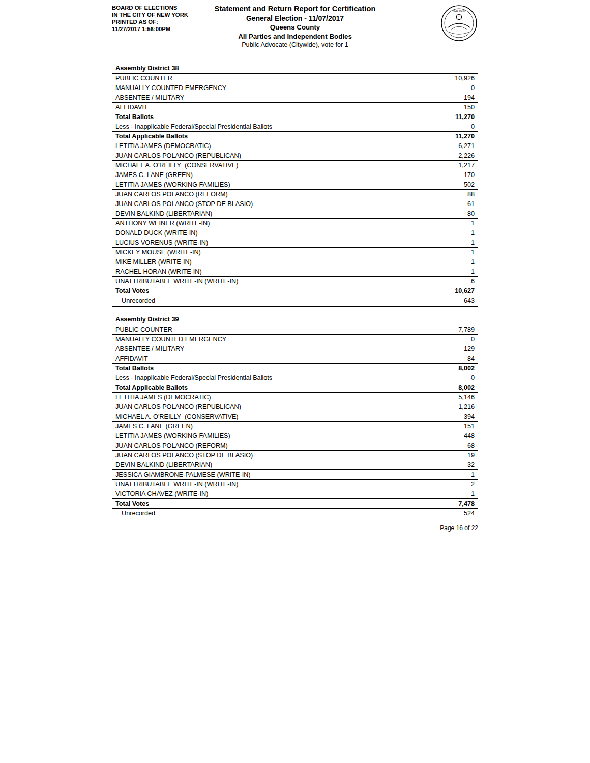BOARD OF ELECTIONS
IN THE CITY OF NEW YORK
PRINTED AS OF:
11/27/2017 1:56:00PM
Statement and Return Report for Certification
General Election - 11/07/2017
Queens County
All Parties and Independent Bodies
Public Advocate (Citywide), vote for 1
NEW YORK
Assembly District 38
| PUBLIC COUNTER | 10,926 |
| MANUALLY COUNTED EMERGENCY | 0 |
| ABSENTEE / MILITARY | 194 |
| AFFIDAVIT | 150 |
| Total Ballots | 11,270 |
| Less - Inapplicable Federal/Special Presidential Ballots | 0 |
| Total Applicable Ballots | 11,270 |
| LETITIA JAMES (DEMOCRATIC) | 6,271 |
| JUAN CARLOS POLANCO (REPUBLICAN) | 2,226 |
| MICHAEL A. O'REILLY (CONSERVATIVE) | 1,217 |
| JAMES C. LANE (GREEN) | 170 |
| LETITIA JAMES (WORKING FAMILIES) | 502 |
| JUAN CARLOS POLANCO (REFORM) | 88 |
| JUAN CARLOS POLANCO (STOP DE BLASIO) | 61 |
| DEVIN BALKIND (LIBERTARIAN) | 80 |
| ANTHONY WEINER (WRITE-IN) | 1 |
| DONALD DUCK (WRITE-IN) | 1 |
| LUCIUS VORENUS (WRITE-IN) | 1 |
| MICKEY MOUSE (WRITE-IN) | 1 |
| MIKE MILLER (WRITE-IN) | 1 |
| RACHEL HORAN (WRITE-IN) | 1 |
| UNATTRIBUTABLE WRITE-IN (WRITE-IN) | 6 |
| Total Votes | 10,627 |
| Unrecorded | 643 |
Assembly District 39
| PUBLIC COUNTER | 7,789 |
| MANUALLY COUNTED EMERGENCY | 0 |
| ABSENTEE / MILITARY | 129 |
| AFFIDAVIT | 84 |
| Total Ballots | 8,002 |
| Less - Inapplicable Federal/Special Presidential Ballots | 0 |
| Total Applicable Ballots | 8,002 |
| LETITIA JAMES (DEMOCRATIC) | 5,146 |
| JUAN CARLOS POLANCO (REPUBLICAN) | 1,216 |
| MICHAEL A. O'REILLY (CONSERVATIVE) | 394 |
| JAMES C. LANE (GREEN) | 151 |
| LETITIA JAMES (WORKING FAMILIES) | 448 |
| JUAN CARLOS POLANCO (REFORM) | 68 |
| JUAN CARLOS POLANCO (STOP DE BLASIO) | 19 |
| DEVIN BALKIND (LIBERTARIAN) | 32 |
| JESSICA GIAMBRONE-PALMESE (WRITE-IN) | 1 |
| UNATTRIBUTABLE WRITE-IN (WRITE-IN) | 2 |
| VICTORIA CHAVEZ (WRITE-IN) | 1 |
| Total Votes | 7,478 |
| Unrecorded | 524 |
Page 16 of 22